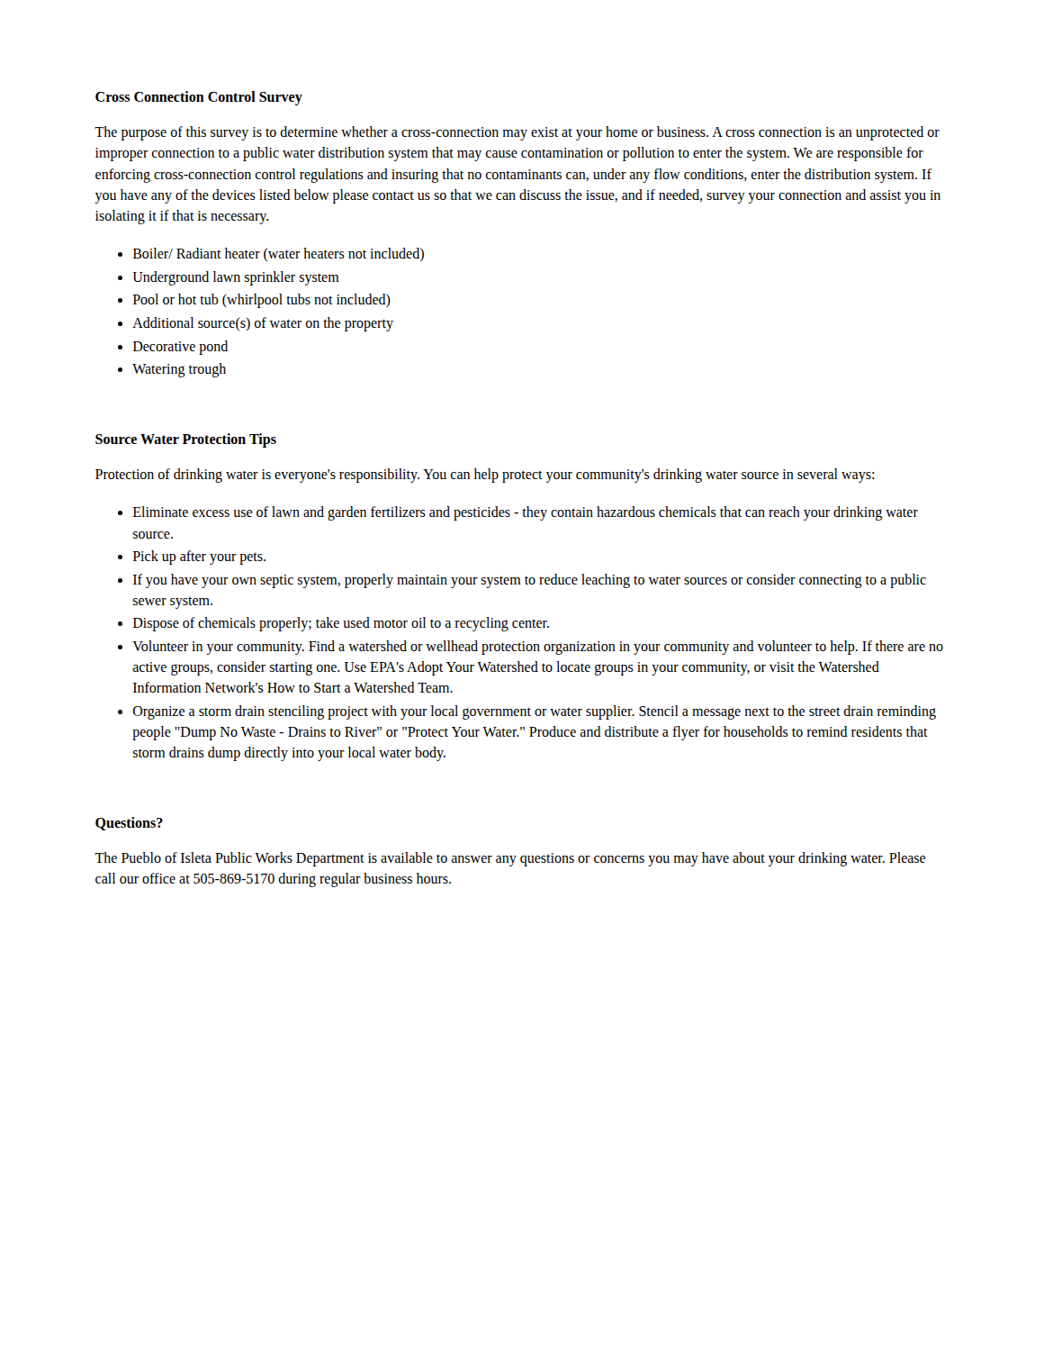Cross Connection Control Survey
The purpose of this survey is to determine whether a cross-connection may exist at your home or business. A cross connection is an unprotected or improper connection to a public water distribution system that may cause contamination or pollution to enter the system. We are responsible for enforcing cross-connection control regulations and insuring that no contaminants can, under any flow conditions, enter the distribution system. If you have any of the devices listed below please contact us so that we can discuss the issue, and if needed, survey your connection and assist you in isolating it if that is necessary.
Boiler/ Radiant heater (water heaters not included)
Underground lawn sprinkler system
Pool or hot tub (whirlpool tubs not included)
Additional source(s) of water on the property
Decorative pond
Watering trough
Source Water Protection Tips
Protection of drinking water is everyone's responsibility. You can help protect your community's drinking water source in several ways:
Eliminate excess use of lawn and garden fertilizers and pesticides - they contain hazardous chemicals that can reach your drinking water source.
Pick up after your pets.
If you have your own septic system, properly maintain your system to reduce leaching to water sources or consider connecting to a public sewer system.
Dispose of chemicals properly; take used motor oil to a recycling center.
Volunteer in your community. Find a watershed or wellhead protection organization in your community and volunteer to help. If there are no active groups, consider starting one. Use EPA's Adopt Your Watershed to locate groups in your community, or visit the Watershed Information Network's How to Start a Watershed Team.
Organize a storm drain stenciling project with your local government or water supplier. Stencil a message next to the street drain reminding people "Dump No Waste - Drains to River" or "Protect Your Water." Produce and distribute a flyer for households to remind residents that storm drains dump directly into your local water body.
Questions?
The Pueblo of Isleta Public Works Department is available to answer any questions or concerns you may have about your drinking water. Please call our office at 505-869-5170 during regular business hours.